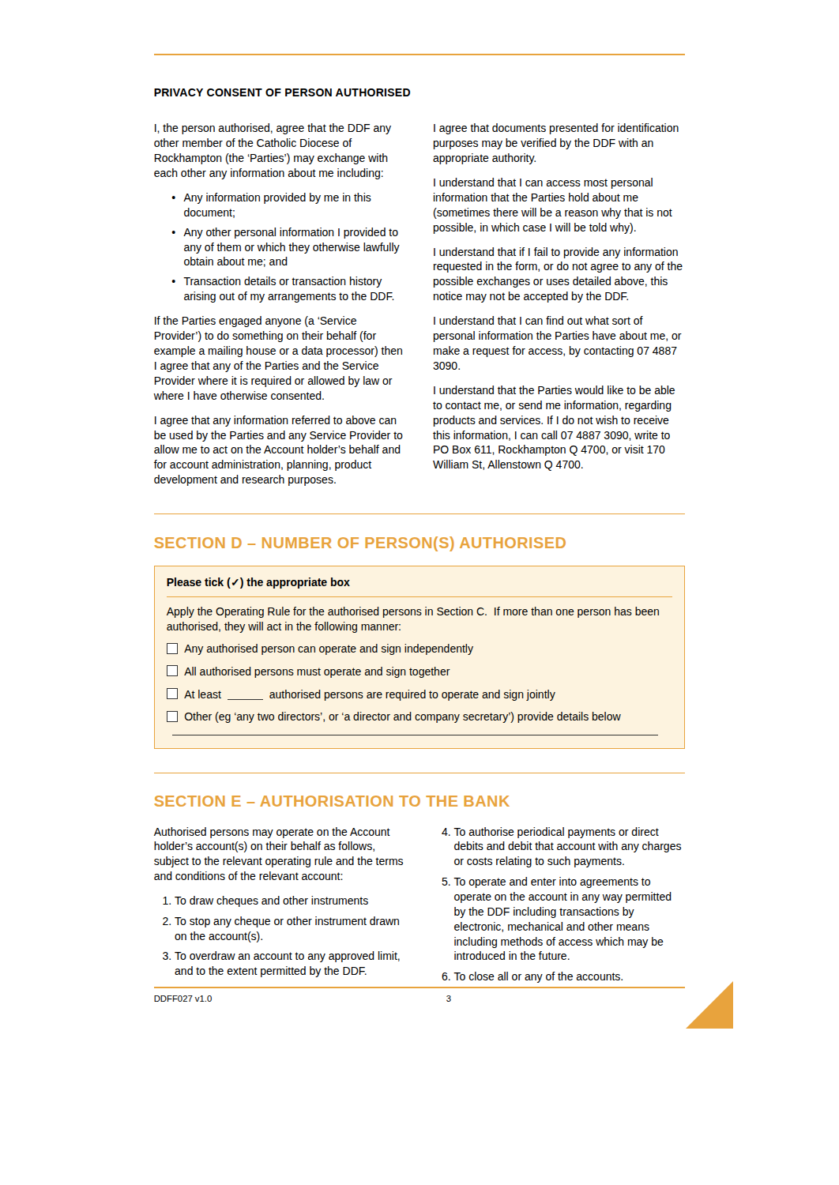PRIVACY CONSENT OF PERSON AUTHORISED
I, the person authorised, agree that the DDF any other member of the Catholic Diocese of Rockhampton (the ‘Parties’) may exchange with each other any information about me including:
Any information provided by me in this document;
Any other personal information I provided to any of them or which they otherwise lawfully obtain about me; and
Transaction details or transaction history arising out of my arrangements to the DDF.
If the Parties engaged anyone (a ‘Service Provider’) to do something on their behalf (for example a mailing house or a data processor) then I agree that any of the Parties and the Service Provider where it is required or allowed by law or where I have otherwise consented.
I agree that any information referred to above can be used by the Parties and any Service Provider to allow me to act on the Account holder’s behalf and for account administration, planning, product development and research purposes.
I agree that documents presented for identification purposes may be verified by the DDF with an appropriate authority.
I understand that I can access most personal information that the Parties hold about me (sometimes there will be a reason why that is not possible, in which case I will be told why).
I understand that if I fail to provide any information requested in the form, or do not agree to any of the possible exchanges or uses detailed above, this notice may not be accepted by the DDF.
I understand that I can find out what sort of personal information the Parties have about me, or make a request for access, by contacting 07 4887 3090.
I understand that the Parties would like to be able to contact me, or send me information, regarding products and services. If I do not wish to receive this information, I can call 07 4887 3090, write to PO Box 611, Rockhampton Q 4700, or visit 170 William St, Allenstown Q 4700.
SECTION D – NUMBER OF PERSON(S) AUTHORISED
Please tick (✓) the appropriate box
Apply the Operating Rule for the authorised persons in Section C. If more than one person has been authorised, they will act in the following manner:
Any authorised person can operate and sign independently All authorised persons must operate and sign together At least authorised persons are required to operate and sign jointly Other (eg ‘any two directors’, or ‘a director and company secretary’) provide details below
SECTION E – AUTHORISATION TO THE BANK
Authorised persons may operate on the Account holder’s account(s) on their behalf as follows, subject to the relevant operating rule and the terms and conditions of the relevant account:
To draw cheques and other instruments
To stop any cheque or other instrument drawn on the account(s).
To overdraw an account to any approved limit, and to the extent permitted by the DDF.
To authorise periodical payments or direct debits and debit that account with any charges or costs relating to such payments.
To operate and enter into agreements to operate on the account in any way permitted by the DDF including transactions by electronic, mechanical and other means including methods of access which may be introduced in the future.
To close all or any of the accounts.
DDFF027 v1.0
3